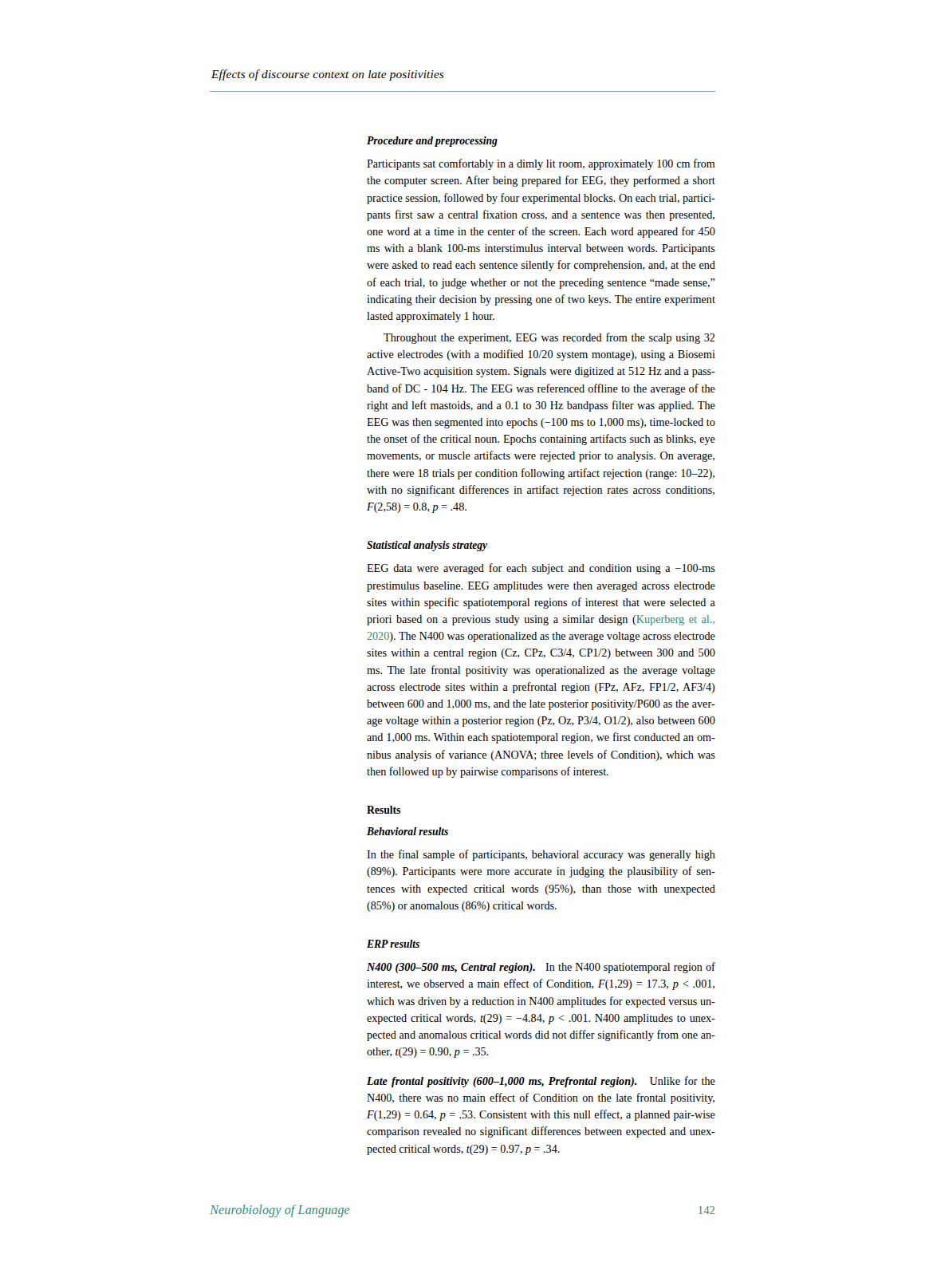Effects of discourse context on late positivities
Procedure and preprocessing
Participants sat comfortably in a dimly lit room, approximately 100 cm from the computer screen. After being prepared for EEG, they performed a short practice session, followed by four experimental blocks. On each trial, participants first saw a central fixation cross, and a sentence was then presented, one word at a time in the center of the screen. Each word appeared for 450 ms with a blank 100-ms interstimulus interval between words. Participants were asked to read each sentence silently for comprehension, and, at the end of each trial, to judge whether or not the preceding sentence “made sense,” indicating their decision by pressing one of two keys. The entire experiment lasted approximately 1 hour.
Throughout the experiment, EEG was recorded from the scalp using 32 active electrodes (with a modified 10/20 system montage), using a Biosemi Active-Two acquisition system. Signals were digitized at 512 Hz and a passband of DC - 104 Hz. The EEG was referenced offline to the average of the right and left mastoids, and a 0.1 to 30 Hz bandpass filter was applied. The EEG was then segmented into epochs (−100 ms to 1,000 ms), time-locked to the onset of the critical noun. Epochs containing artifacts such as blinks, eye movements, or muscle artifacts were rejected prior to analysis. On average, there were 18 trials per condition following artifact rejection (range: 10–22), with no significant differences in artifact rejection rates across conditions, F(2,58) = 0.8, p = .48.
Statistical analysis strategy
EEG data were averaged for each subject and condition using a −100-ms prestimulus baseline. EEG amplitudes were then averaged across electrode sites within specific spatiotemporal regions of interest that were selected a priori based on a previous study using a similar design (Kuperberg et al., 2020). The N400 was operationalized as the average voltage across electrode sites within a central region (Cz, CPz, C3/4, CP1/2) between 300 and 500 ms. The late frontal positivity was operationalized as the average voltage across electrode sites within a prefrontal region (FPz, AFz, FP1/2, AF3/4) between 600 and 1,000 ms, and the late posterior positivity/P600 as the average voltage within a posterior region (Pz, Oz, P3/4, O1/2), also between 600 and 1,000 ms. Within each spatiotemporal region, we first conducted an omnibus analysis of variance (ANOVA; three levels of Condition), which was then followed up by pairwise comparisons of interest.
Results
Behavioral results
In the final sample of participants, behavioral accuracy was generally high (89%). Participants were more accurate in judging the plausibility of sentences with expected critical words (95%), than those with unexpected (85%) or anomalous (86%) critical words.
ERP results
N400 (300–500 ms, Central region). In the N400 spatiotemporal region of interest, we observed a main effect of Condition, F(1,29) = 17.3, p < .001, which was driven by a reduction in N400 amplitudes for expected versus unexpected critical words, t(29) = −4.84, p < .001. N400 amplitudes to unexpected and anomalous critical words did not differ significantly from one another, t(29) = 0.90, p = .35.
Late frontal positivity (600–1,000 ms, Prefrontal region). Unlike for the N400, there was no main effect of Condition on the late frontal positivity, F(1,29) = 0.64, p = .53. Consistent with this null effect, a planned pair-wise comparison revealed no significant differences between expected and unexpected critical words, t(29) = 0.97, p = .34.
Neurobiology of Language
142